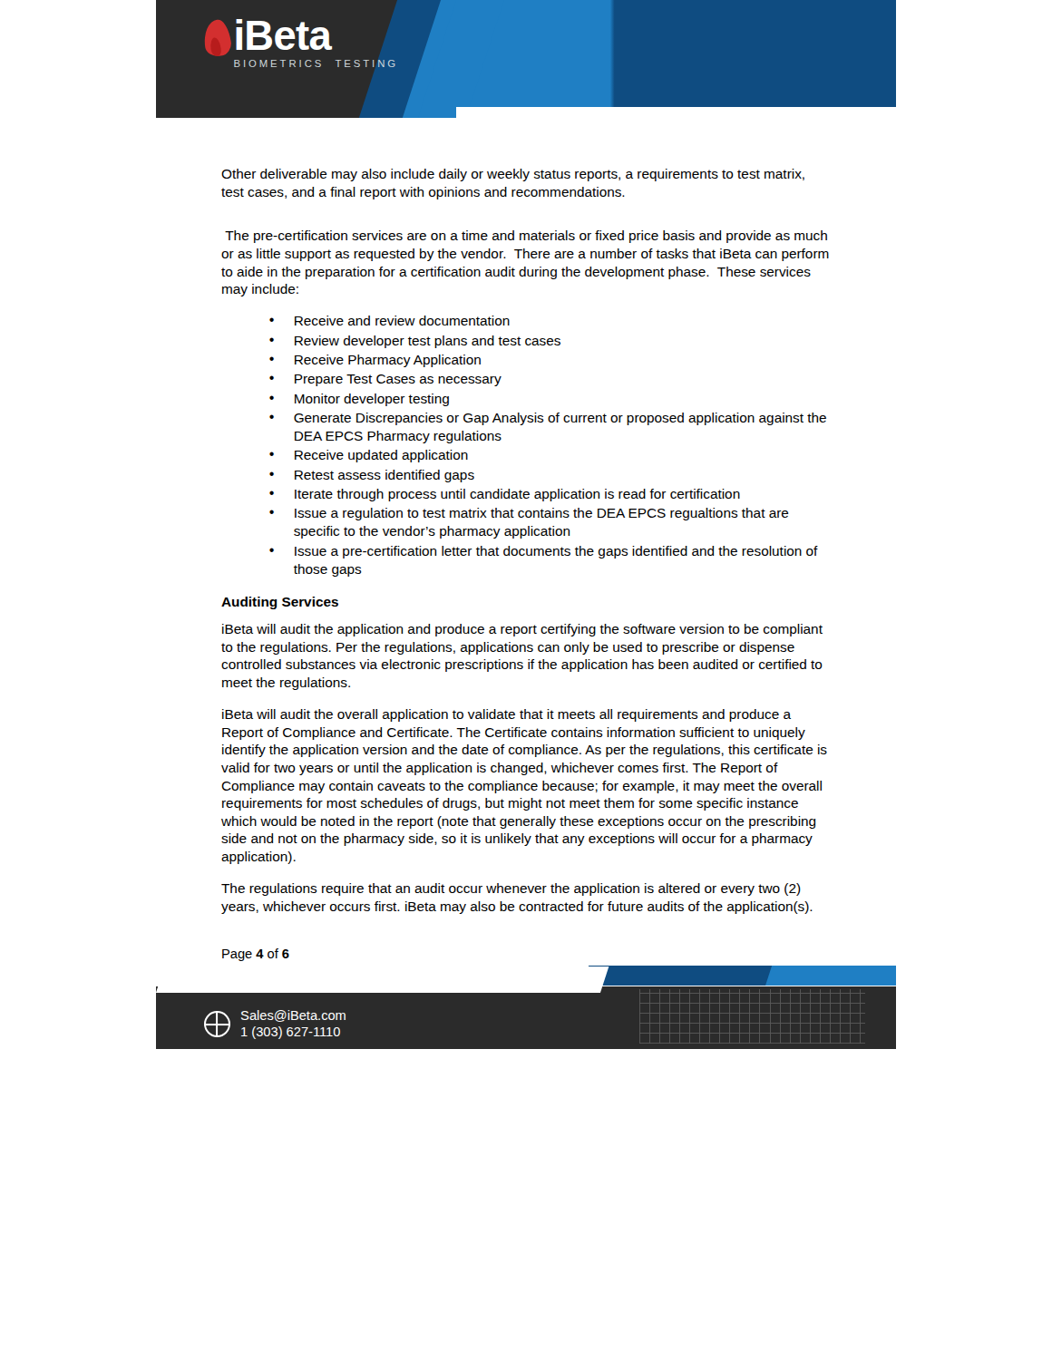iBeta
Biometrics Testing
Other deliverable may also include daily or weekly status reports, a requirements to test matrix, test cases, and a final report with opinions and recommendations.
The pre-certification services are on a time and materials or fixed price basis and provide as much or as little support as requested by the vendor. There are a number of tasks that iBeta can perform to aide in the preparation for a certification audit during the development phase. These services may include:
Receive and review documentation
Review developer test plans and test cases
Receive Pharmacy Application
Prepare Test Cases as necessary
Monitor developer testing
Generate Discrepancies or Gap Analysis of current or proposed application against the DEA EPCS Pharmacy regulations
Receive updated application
Retest assess identified gaps
Iterate through process until candidate application is read for certification
Issue a regulation to test matrix that contains the DEA EPCS regualtions that are specific to the vendor’s pharmacy application
Issue a pre-certification letter that documents the gaps identified and the resolution of those gaps
Auditing Services
iBeta will audit the application and produce a report certifying the software version to be compliant to the regulations. Per the regulations, applications can only be used to prescribe or dispense controlled substances via electronic prescriptions if the application has been audited or certified to meet the regulations.
iBeta will audit the overall application to validate that it meets all requirements and produce a Report of Compliance and Certificate. The Certificate contains information sufficient to uniquely identify the application version and the date of compliance. As per the regulations, this certificate is valid for two years or until the application is changed, whichever comes first. The Report of Compliance may contain caveats to the compliance because; for example, it may meet the overall requirements for most schedules of drugs, but might not meet them for some specific instance which would be noted in the report (note that generally these exceptions occur on the prescribing side and not on the pharmacy side, so it is unlikely that any exceptions will occur for a pharmacy application).
The regulations require that an audit occur whenever the application is altered or every two (2) years, whichever occurs first. iBeta may also be contracted for future audits of the application(s).
Page 4 of 6
Sales@iBeta.com
1 (303) 627-1110